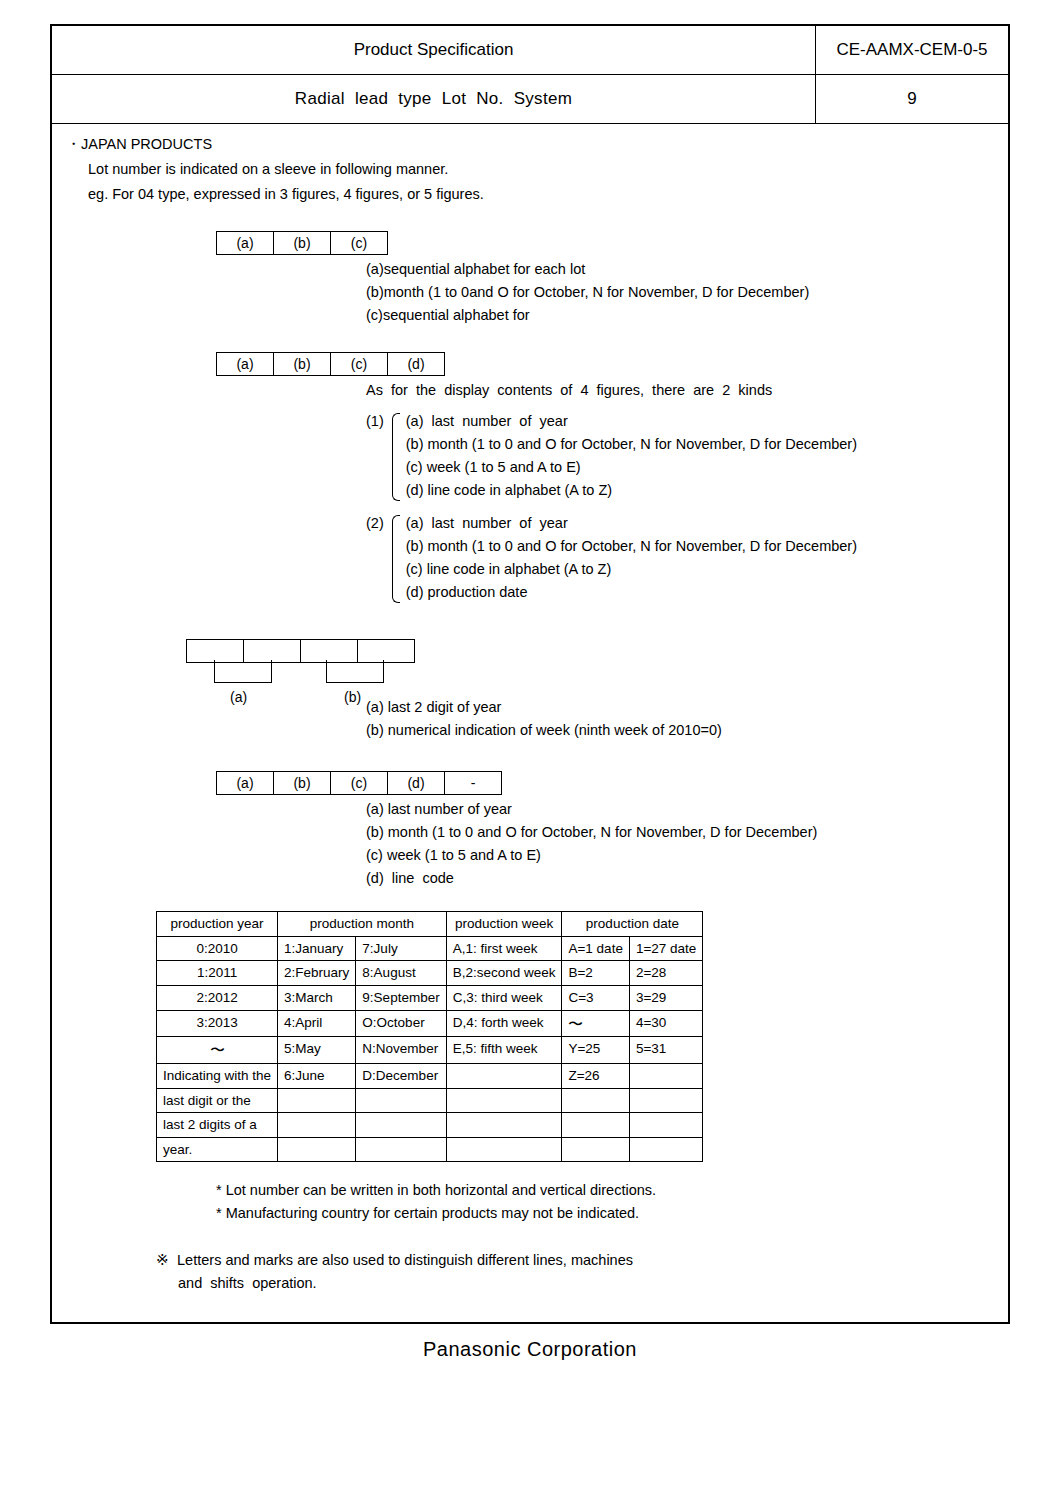| Product Specification | CE-AAMX-CEM-0-5 |
| Radial lead type Lot No. System | 9 |
・JAPAN PRODUCTS
Lot number is indicated on a sleeve in following manner.
eg. For 04 type, expressed in 3 figures, 4 figures, or 5 figures.
(a)
(b)
(c)
(a)sequential alphabet for each lot
(b)month (1 to 0and O for October, N for November, D for December)
(c)sequential alphabet for
(a)
(b)
(c)
(d)
As for the display contents of 4 figures, there are 2 kinds
(1)
(a) last number of year
(b) month (1 to 0 and O for October, N for November, D for December)
(c) week (1 to 5 and A to E)
(d) line code in alphabet (A to Z)
(2)
(a) last number of year
(b) month (1 to 0 and O for October, N for November, D for December)
(c) line code in alphabet (A to Z)
(d) production date
(a) (b)
(a) last 2 digit of year
(b) numerical indication of week (ninth week of 2010=0)
(a)
(b)
(c)
(d)
-
(a) last number of year
(b) month (1 to 0 and O for October, N for November, D for December)
(c) week (1 to 5 and A to E)
(d) line code
| production year | production month | production week | production date |
| --- | --- | --- | --- |
| 0:2010 | 1:January | 7:July | A,1: first week | A=1 date | 1=27 date |
| 1:2011 | 2:February | 8:August | B,2:second week | B=2 | 2=28 |
| 2:2012 | 3:March | 9:September | C,3: third week | C=3 | 3=29 |
| 3:2013 | 4:April | O:October | D,4: forth week | 〜 | 4=30 |
| 〜 | 5:May | N:November | E,5: fifth week | Y=25 | 5=31 |
| Indicating with the | 6:June | D:December | | Z=26 | |
| last digit or the | | | | | |
| last 2 digits of a | | | | | |
| year. | | | | | |
* Lot number can be written in both horizontal and vertical directions.
* Manufacturing country for certain products may not be indicated.
※ Letters and marks are also used to distinguish different lines, machines
and shifts operation.
Panasonic Corporation